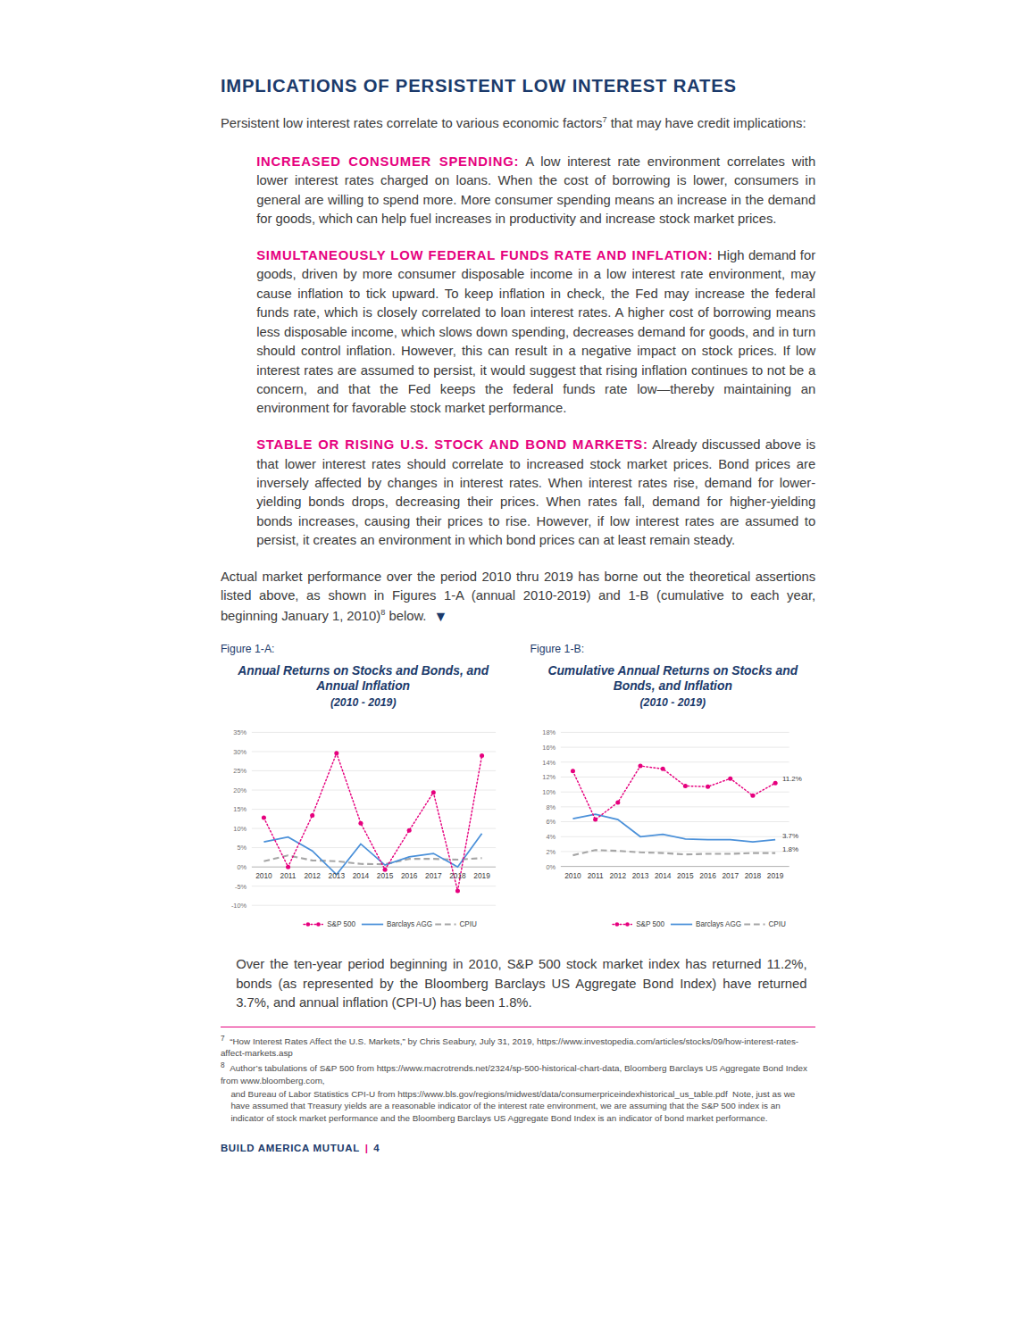Implications of Persistent Low Interest Rates
Persistent low interest rates correlate to various economic factors7 that may have credit implications:
Increased consumer spending: A low interest rate environment correlates with lower interest rates charged on loans. When the cost of borrowing is lower, consumers in general are willing to spend more. More consumer spending means an increase in the demand for goods, which can help fuel increases in productivity and increase stock market prices.
Simultaneously low federal funds rate and inflation: High demand for goods, driven by more consumer disposable income in a low interest rate environment, may cause inflation to tick upward. To keep inflation in check, the Fed may increase the federal funds rate, which is closely correlated to loan interest rates. A higher cost of borrowing means less disposable income, which slows down spending, decreases demand for goods, and in turn should control inflation. However, this can result in a negative impact on stock prices. If low interest rates are assumed to persist, it would suggest that rising inflation continues to not be a concern, and that the Fed keeps the federal funds rate low—thereby maintaining an environment for favorable stock market performance.
Stable or rising U.S. stock and bond markets: Already discussed above is that lower interest rates should correlate to increased stock market prices. Bond prices are inversely affected by changes in interest rates. When interest rates rise, demand for lower-yielding bonds drops, decreasing their prices. When rates fall, demand for higher-yielding bonds increases, causing their prices to rise. However, if low interest rates are assumed to persist, it creates an environment in which bond prices can at least remain steady.
Actual market performance over the period 2010 thru 2019 has borne out the theoretical assertions listed above, as shown in Figures 1-A (annual 2010-2019) and 1-B (cumulative to each year, beginning January 1, 2010)8 below. ▼
Figure 1-A:
Annual Returns on Stocks and Bonds, and Annual Inflation
(2010 - 2019)
35% 30% 25% 20% 15% 10% 5% 0% -5% -10% 2010 2011 2012 2013 2014 2015 2016 2017 2018 2019 S&P 500 Barclays AGG CPIU
Figure 1-B:
Cumulative Annual Returns on Stocks and Bonds, and Inflation
(2010 - 2019)
18% 16% 14% 12% 10% 8% 6% 4% 2% 0% 11.2% 3.7% 1.8% 2010 2011 2012 2013 2014 2015 2016 2017 2018 2019 S&P 500 Barclays AGG CPIU
Over the ten-year period beginning in 2010, S&P 500 stock market index has returned 11.2%, bonds (as represented by the Bloomberg Barclays US Aggregate Bond Index) have returned 3.7%, and annual inflation (CPI-U) has been 1.8%.
7 “How Interest Rates Affect the U.S. Markets,” by Chris Seabury, July 31, 2019, https://www.investopedia.com/articles/stocks/09/how-interest-rates-affect-markets.asp
8 Author’s tabulations of S&P 500 from https://www.macrotrends.net/2324/sp-500-historical-chart-data, Bloomberg Barclays US Aggregate Bond Index from www.bloomberg.com,
and Bureau of Labor Statistics CPI-U from https://www.bls.gov/regions/midwest/data/consumerpriceindexhistorical_us_table.pdf Note, just as we have assumed that Treasury yields are a reasonable indicator of the interest rate environment, we are assuming that the S&P 500 index is an indicator of stock market performance and the Bloomberg Barclays US Aggregate Bond Index is an indicator of bond market performance.
BUILD AMERICA MUTUAL|4